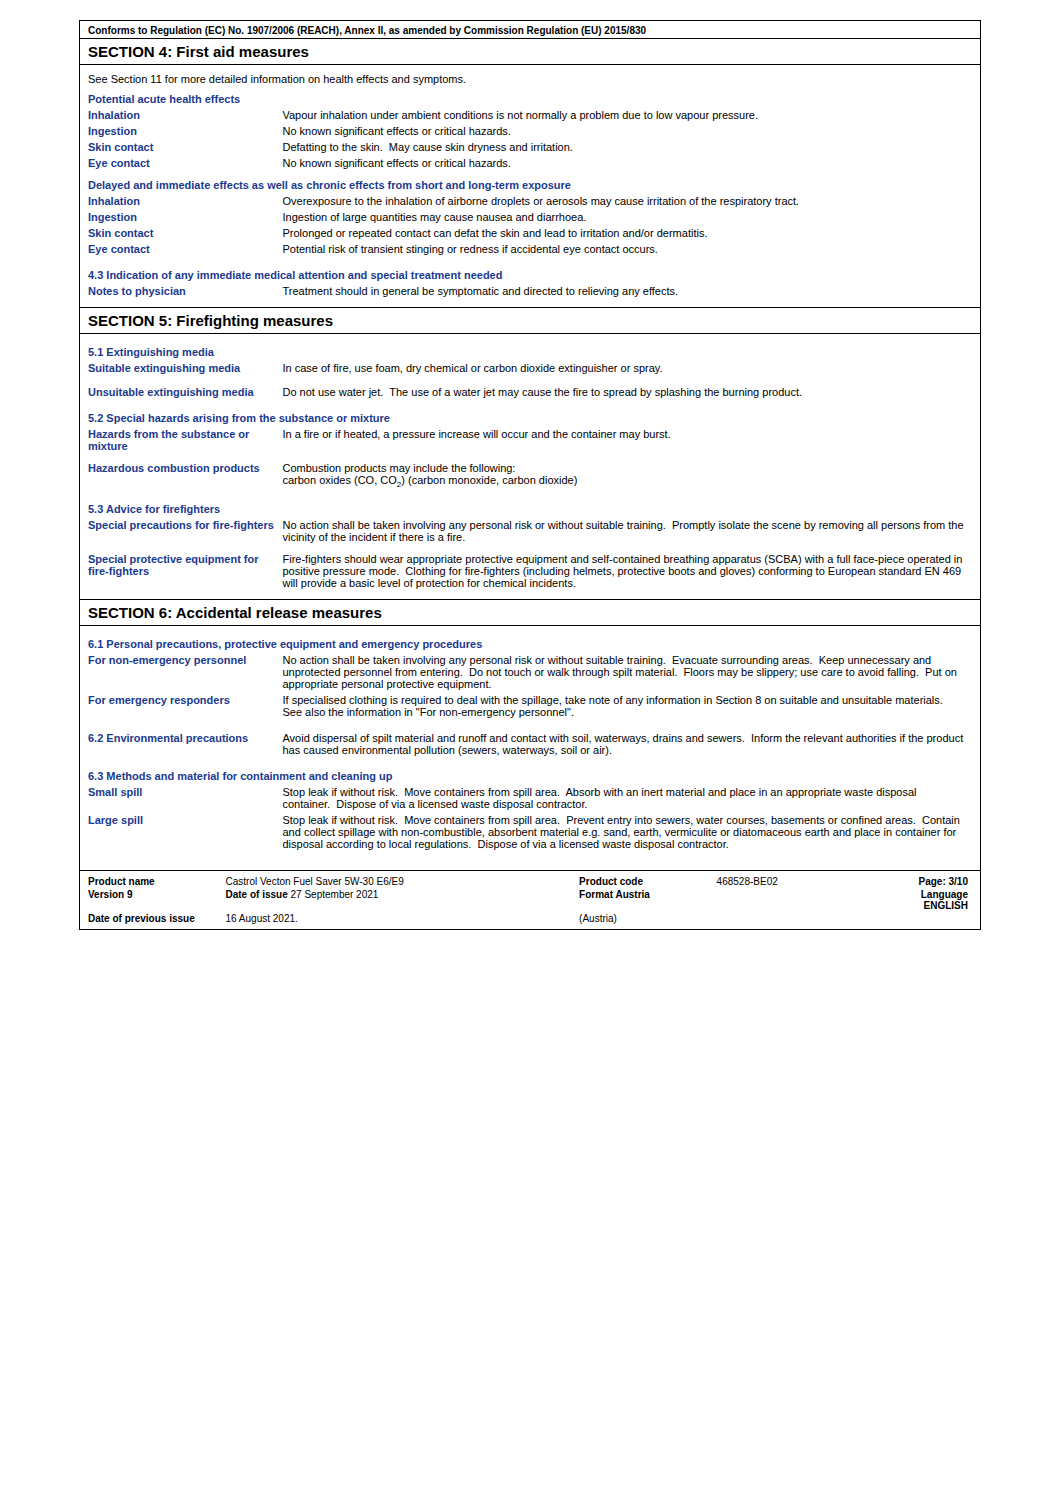Conforms to Regulation (EC) No. 1907/2006 (REACH), Annex II, as amended by Commission Regulation (EU) 2015/830
SECTION 4: First aid measures
See Section 11 for more detailed information on health effects and symptoms.
Potential acute health effects
| Inhalation | Vapour inhalation under ambient conditions is not normally a problem due to low vapour pressure. |
| Ingestion | No known significant effects or critical hazards. |
| Skin contact | Defatting to the skin. May cause skin dryness and irritation. |
| Eye contact | No known significant effects or critical hazards. |
Delayed and immediate effects as well as chronic effects from short and long-term exposure
| Inhalation | Overexposure to the inhalation of airborne droplets or aerosols may cause irritation of the respiratory tract. |
| Ingestion | Ingestion of large quantities may cause nausea and diarrhoea. |
| Skin contact | Prolonged or repeated contact can defat the skin and lead to irritation and/or dermatitis. |
| Eye contact | Potential risk of transient stinging or redness if accidental eye contact occurs. |
4.3 Indication of any immediate medical attention and special treatment needed
| Notes to physician | Treatment should in general be symptomatic and directed to relieving any effects. |
SECTION 5: Firefighting measures
5.1 Extinguishing media
| Suitable extinguishing media | In case of fire, use foam, dry chemical or carbon dioxide extinguisher or spray. |
| Unsuitable extinguishing media | Do not use water jet. The use of a water jet may cause the fire to spread by splashing the burning product. |
5.2 Special hazards arising from the substance or mixture
| Hazards from the substance or mixture | In a fire or if heated, a pressure increase will occur and the container may burst. |
| Hazardous combustion products | Combustion products may include the following: carbon oxides (CO, CO 2 ) (carbon monoxide, carbon dioxide) |
5.3 Advice for firefighters
| Special precautions for fire-fighters | No action shall be taken involving any personal risk or without suitable training. Promptly isolate the scene by removing all persons from the vicinity of the incident if there is a fire. |
| Special protective equipment for fire-fighters | Fire-fighters should wear appropriate protective equipment and self-contained breathing apparatus (SCBA) with a full face-piece operated in positive pressure mode. Clothing for fire-fighters (including helmets, protective boots and gloves) conforming to European standard EN 469 will provide a basic level of protection for chemical incidents. |
SECTION 6: Accidental release measures
6.1 Personal precautions, protective equipment and emergency procedures
| For non-emergency personnel | No action shall be taken involving any personal risk or without suitable training. Evacuate surrounding areas. Keep unnecessary and unprotected personnel from entering. Do not touch or walk through spilt material. Floors may be slippery; use care to avoid falling. Put on appropriate personal protective equipment. |
| For emergency responders | If specialised clothing is required to deal with the spillage, take note of any information in Section 8 on suitable and unsuitable materials. See also the information in "For non-emergency personnel". |
| 6.2 Environmental precautions | Avoid dispersal of spilt material and runoff and contact with soil, waterways, drains and sewers. Inform the relevant authorities if the product has caused environmental pollution (sewers, waterways, soil or air). |
6.3 Methods and material for containment and cleaning up
| Small spill | Stop leak if without risk. Move containers from spill area. Absorb with an inert material and place in an appropriate waste disposal container. Dispose of via a licensed waste disposal contractor. |
| Large spill | Stop leak if without risk. Move containers from spill area. Prevent entry into sewers, water courses, basements or confined areas. Contain and collect spillage with non-combustible, absorbent material e.g. sand, earth, vermiculite or diatomaceous earth and place in container for disposal according to local regulations. Dispose of via a licensed waste disposal contractor. |
| Product name | Castrol Vecton Fuel Saver 5W-30 E6/E9 | Product code | 468528-BE02 | Page: 3/10 |
| Version 9 | Date of issue 27 September 2021 | Format Austria | | Language ENGLISH |
| Date of previous issue | 16 August 2021. | (Austria) | | |